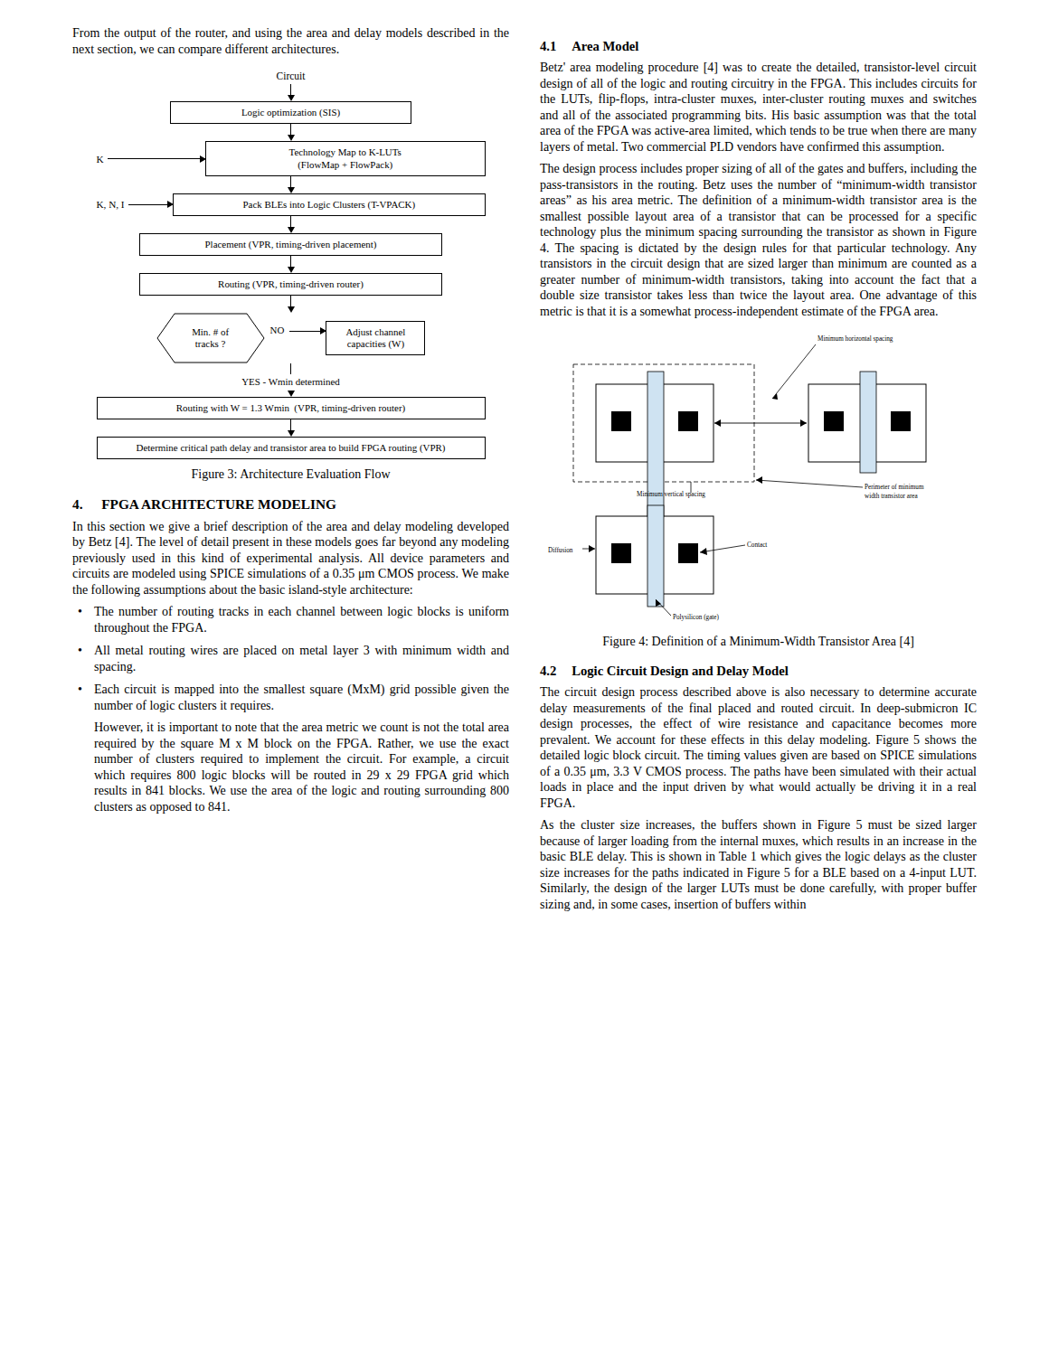From the output of the router, and using the area and delay models described in the next section, we can compare different architectures.
Circuit
Logic optimization (SIS)
K
Technology Map to K-LUTs
(FlowMap + FlowPack)
K, N, I
Pack BLEs into Logic Clusters (T-VPACK)
Placement (VPR, timing-driven placement)
Routing (VPR, timing-driven router)
Min. # of
tracks ?
NO
Adjust channel
capacities (W)
YES - Wmin determined
Routing with W = 1.3 Wmin (VPR, timing-driven router)
Determine critical path delay and transistor area to build FPGA routing (VPR)
Figure 3: Architecture Evaluation Flow
4. FPGA ARCHITECTURE MODELING
In this section we give a brief description of the area and delay modeling developed by Betz [4]. The level of detail present in these models goes far beyond any modeling previously used in this kind of experimental analysis. All device parameters and circuits are modeled using SPICE simulations of a 0.35 μm CMOS process. We make the following assumptions about the basic island-style architecture:
The number of routing tracks in each channel between logic blocks is uniform throughout the FPGA.
All metal routing wires are placed on metal layer 3 with minimum width and spacing.
Each circuit is mapped into the smallest square (MxM) grid possible given the number of logic clusters it requires.
However, it is important to note that the area metric we count is not the total area required by the square M x M block on the FPGA. Rather, we use the exact number of clusters required to implement the circuit. For example, a circuit which requires 800 logic blocks will be routed in 29 x 29 FPGA grid which results in 841 blocks. We use the area of the logic and routing surrounding 800 clusters as opposed to 841.
4.1 Area Model
Betz' area modeling procedure [4] was to create the detailed, transistor-level circuit design of all of the logic and routing circuitry in the FPGA. This includes circuits for the LUTs, flip-flops, intra-cluster muxes, inter-cluster routing muxes and switches and all of the associated programming bits. His basic assumption was that the total area of the FPGA was active-area limited, which tends to be true when there are many layers of metal. Two commercial PLD vendors have confirmed this assumption.
The design process includes proper sizing of all of the gates and buffers, including the pass-transistors in the routing. Betz uses the number of “minimum-width transistor areas” as his area metric. The definition of a minimum-width transistor area is the smallest possible layout area of a transistor that can be processed for a specific technology plus the minimum spacing surrounding the transistor as shown in Figure 4. The spacing is dictated by the design rules for that particular technology. Any transistors in the circuit design that are sized larger than minimum are counted as a greater number of minimum-width transistors, taking into account the fact that a double size transistor takes less than twice the layout area. One advantage of this metric is that it is a somewhat process-independent estimate of the FPGA area.
Minimum horizontal spacing Minimum vertical spacing Perimeter of minimum width transistor area Diffusion Contact Polysilicon (gate)
Figure 4: Definition of a Minimum-Width Transistor Area [4]
4.2 Logic Circuit Design and Delay Model
The circuit design process described above is also necessary to determine accurate delay measurements of the final placed and routed circuit. In deep-submicron IC design processes, the effect of wire resistance and capacitance becomes more prevalent. We account for these effects in this delay modeling. Figure 5 shows the detailed logic block circuit. The timing values given are based on SPICE simulations of a 0.35 μm, 3.3 V CMOS process. The paths have been simulated with their actual loads in place and the input driven by what would actually be driving it in a real FPGA.
As the cluster size increases, the buffers shown in Figure 5 must be sized larger because of larger loading from the internal muxes, which results in an increase in the basic BLE delay. This is shown in Table 1 which gives the logic delays as the cluster size increases for the paths indicated in Figure 5 for a BLE based on a 4-input LUT. Similarly, the design of the larger LUTs must be done carefully, with proper buffer sizing and, in some cases, insertion of buffers within